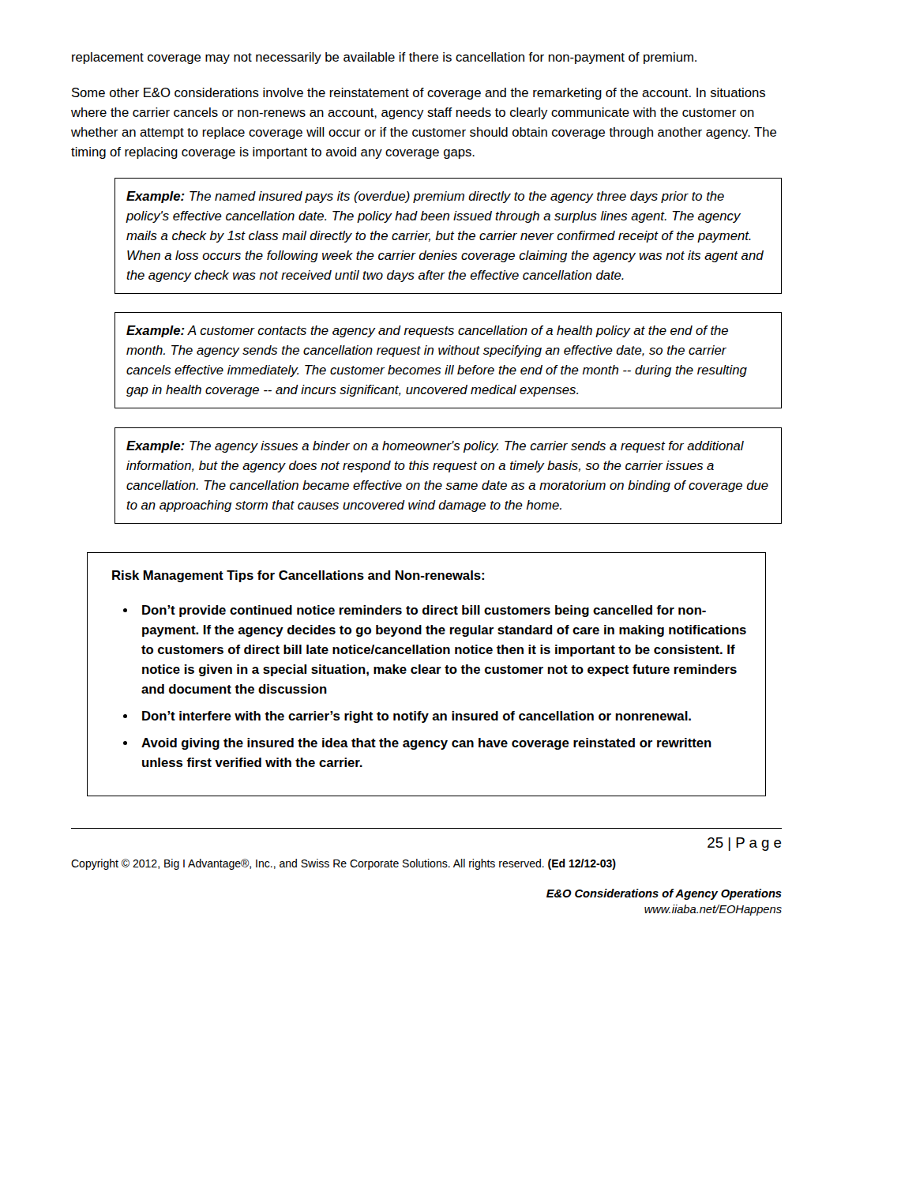replacement coverage may not necessarily be available if there is cancellation for non-payment of premium.
Some other E&O considerations involve the reinstatement of coverage and the remarketing of the account. In situations where the carrier cancels or non-renews an account, agency staff needs to clearly communicate with the customer on whether an attempt to replace coverage will occur or if the customer should obtain coverage through another agency. The timing of replacing coverage is important to avoid any coverage gaps.
Example: The named insured pays its (overdue) premium directly to the agency three days prior to the policy's effective cancellation date. The policy had been issued through a surplus lines agent. The agency mails a check by 1st class mail directly to the carrier, but the carrier never confirmed receipt of the payment. When a loss occurs the following week the carrier denies coverage claiming the agency was not its agent and the agency check was not received until two days after the effective cancellation date.
Example: A customer contacts the agency and requests cancellation of a health policy at the end of the month. The agency sends the cancellation request in without specifying an effective date, so the carrier cancels effective immediately. The customer becomes ill before the end of the month -- during the resulting gap in health coverage -- and incurs significant, uncovered medical expenses.
Example: The agency issues a binder on a homeowner's policy. The carrier sends a request for additional information, but the agency does not respond to this request on a timely basis, so the carrier issues a cancellation. The cancellation became effective on the same date as a moratorium on binding of coverage due to an approaching storm that causes uncovered wind damage to the home.
Risk Management Tips for Cancellations and Non-renewals:
Don’t provide continued notice reminders to direct bill customers being cancelled for non-payment. If the agency decides to go beyond the regular standard of care in making notifications to customers of direct bill late notice/cancellation notice then it is important to be consistent. If notice is given in a special situation, make clear to the customer not to expect future reminders and document the discussion
Don’t interfere with the carrier’s right to notify an insured of cancellation or nonrenewal.
Avoid giving the insured the idea that the agency can have coverage reinstated or rewritten unless first verified with the carrier.
25 | P a g e
Copyright © 2012, Big I Advantage®, Inc., and Swiss Re Corporate Solutions. All rights reserved. (Ed 12/12-03)
E&O Considerations of Agency Operationswww.iiaba.net/EOHappens